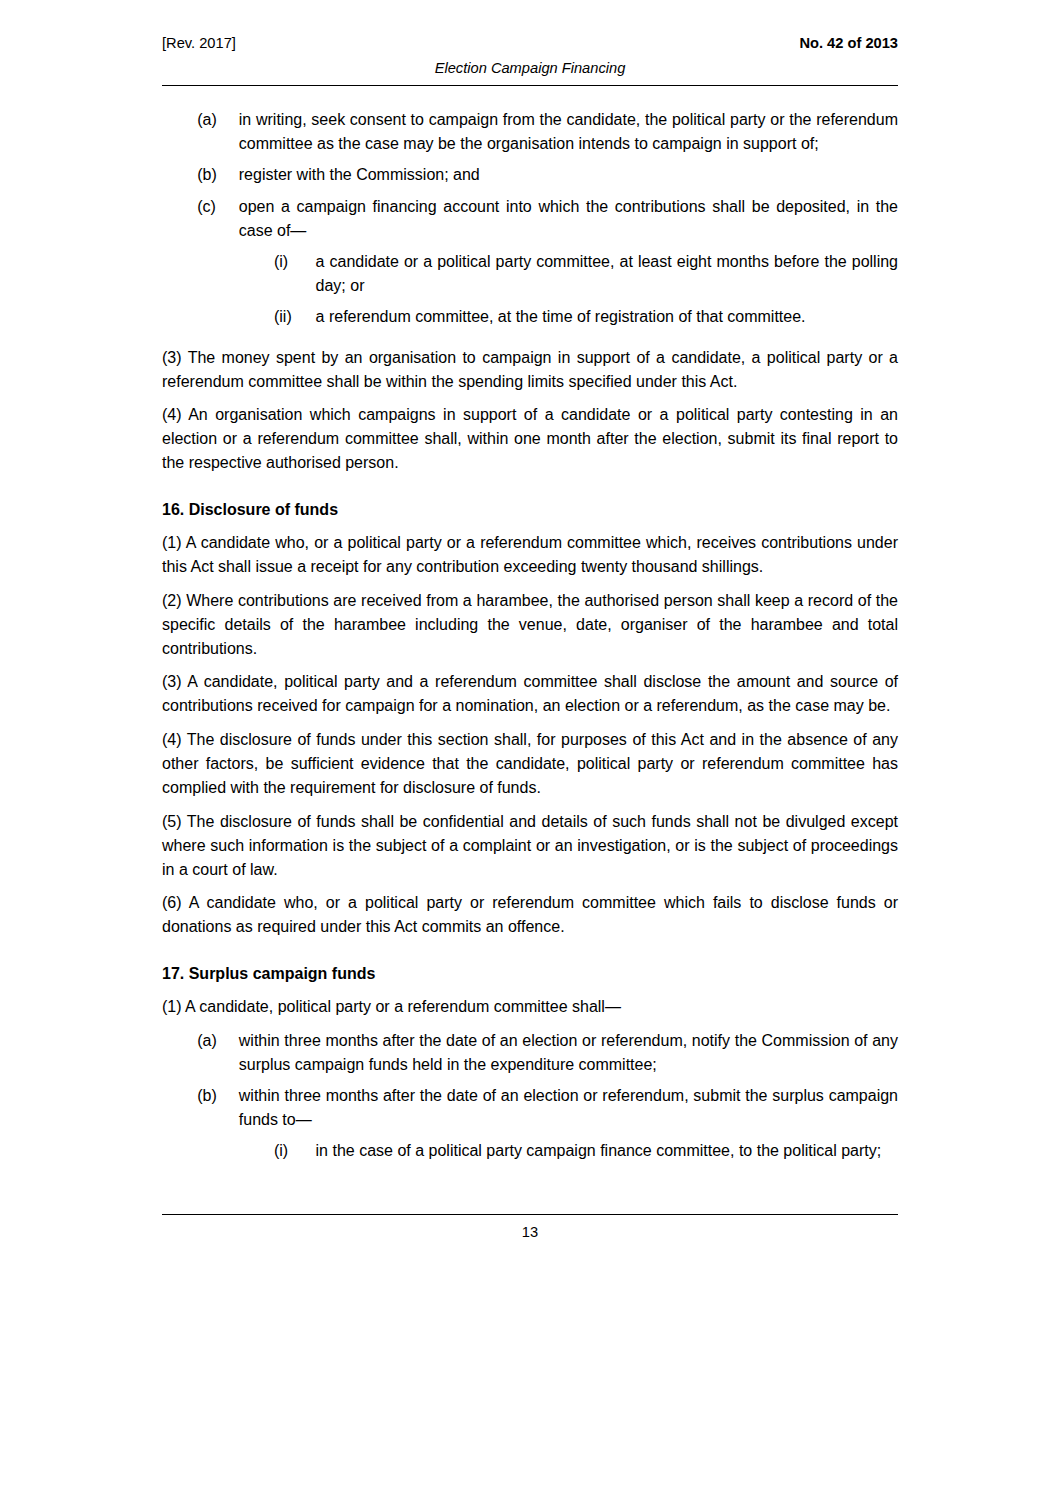[Rev. 2017]
No. 42 of 2013
Election Campaign Financing
(a) in writing, seek consent to campaign from the candidate, the political party or the referendum committee as the case may be the organisation intends to campaign in support of;
(b) register with the Commission; and
(c) open a campaign financing account into which the contributions shall be deposited, in the case of—
(i) a candidate or a political party committee, at least eight months before the polling day; or
(ii) a referendum committee, at the time of registration of that committee.
(3) The money spent by an organisation to campaign in support of a candidate, a political party or a referendum committee shall be within the spending limits specified under this Act.
(4) An organisation which campaigns in support of a candidate or a political party contesting in an election or a referendum committee shall, within one month after the election, submit its final report to the respective authorised person.
16. Disclosure of funds
(1) A candidate who, or a political party or a referendum committee which, receives contributions under this Act shall issue a receipt for any contribution exceeding twenty thousand shillings.
(2) Where contributions are received from a harambee, the authorised person shall keep a record of the specific details of the harambee including the venue, date, organiser of the harambee and total contributions.
(3) A candidate, political party and a referendum committee shall disclose the amount and source of contributions received for campaign for a nomination, an election or a referendum, as the case may be.
(4) The disclosure of funds under this section shall, for purposes of this Act and in the absence of any other factors, be sufficient evidence that the candidate, political party or referendum committee has complied with the requirement for disclosure of funds.
(5) The disclosure of funds shall be confidential and details of such funds shall not be divulged except where such information is the subject of a complaint or an investigation, or is the subject of proceedings in a court of law.
(6) A candidate who, or a political party or referendum committee which fails to disclose funds or donations as required under this Act commits an offence.
17. Surplus campaign funds
(1) A candidate, political party or a referendum committee shall—
(a) within three months after the date of an election or referendum, notify the Commission of any surplus campaign funds held in the expenditure committee;
(b) within three months after the date of an election or referendum, submit the surplus campaign funds to—
(i) in the case of a political party campaign finance committee, to the political party;
13